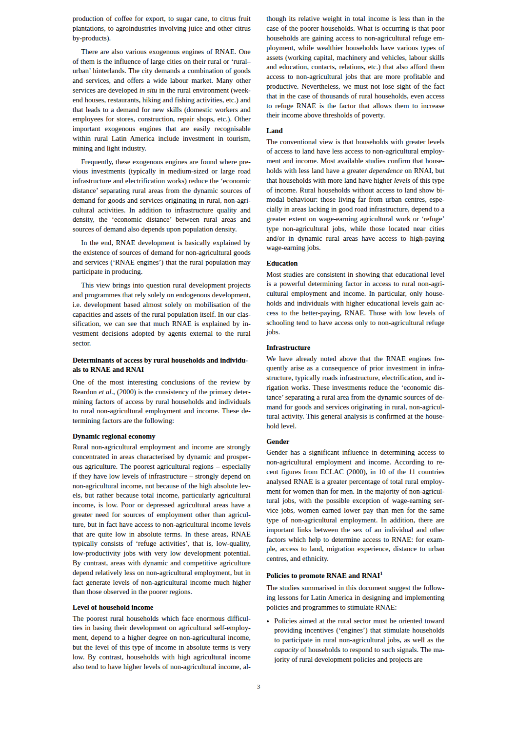production of coffee for export, to sugar cane, to citrus fruit plantations, to agroindustries involving juice and other citrus by-products).
There are also various exogenous engines of RNAE. One of them is the influence of large cities on their rural or ‘rural–urban’ hinterlands. The city demands a combination of goods and services, and offers a wide labour market. Many other services are developed in situ in the rural environment (weekend houses, restaurants, hiking and fishing activities, etc.) and that leads to a demand for new skills (domestic workers and employees for stores, construction, repair shops, etc.). Other important exogenous engines that are easily recognisable within rural Latin America include investment in tourism, mining and light industry.
Frequently, these exogenous engines are found where previous investments (typically in medium-sized or large road infrastructure and electrification works) reduce the ‘economic distance’ separating rural areas from the dynamic sources of demand for goods and services originating in rural, non-agricultural activities. In addition to infrastructure quality and density, the ‘economic distance’ between rural areas and sources of demand also depends upon population density.
In the end, RNAE development is basically explained by the existence of sources of demand for non-agricultural goods and services (‘RNAE engines’) that the rural population may participate in producing.
This view brings into question rural development projects and programmes that rely solely on endogenous development, i.e. development based almost solely on mobilisation of the capacities and assets of the rural population itself. In our classification, we can see that much RNAE is explained by investment decisions adopted by agents external to the rural sector.
Determinants of access by rural households and individuals to RNAE and RNAI
One of the most interesting conclusions of the review by Reardon et al., (2000) is the consistency of the primary determining factors of access by rural households and individuals to rural non-agricultural employment and income. These determining factors are the following:
Dynamic regional economy
Rural non-agricultural employment and income are strongly concentrated in areas characterised by dynamic and prosperous agriculture. The poorest agricultural regions – especially if they have low levels of infrastructure – strongly depend on non-agricultural income, not because of the high absolute levels, but rather because total income, particularly agricultural income, is low. Poor or depressed agricultural areas have a greater need for sources of employment other than agriculture, but in fact have access to non-agricultural income levels that are quite low in absolute terms. In these areas, RNAE typically consists of ‘refuge activities’, that is, low-quality, low-productivity jobs with very low development potential. By contrast, areas with dynamic and competitive agriculture depend relatively less on non-agricultural employment, but in fact generate levels of non-agricultural income much higher than those observed in the poorer regions.
Level of household income
The poorest rural households which face enormous difficulties in basing their development on agricultural self-employment, depend to a higher degree on non-agricultural income, but the level of this type of income in absolute terms is very low. By contrast, households with high agricultural income also tend to have higher levels of non-agricultural income, although its relative weight in total income is less than in the case of the poorer households. What is occurring is that poor households are gaining access to non-agricultural refuge employment, while wealthier households have various types of assets (working capital, machinery and vehicles, labour skills and education, contacts, relations, etc.) that also afford them access to non-agricultural jobs that are more profitable and productive. Nevertheless, we must not lose sight of the fact that in the case of thousands of rural households, even access to refuge RNAE is the factor that allows them to increase their income above thresholds of poverty.
Land
The conventional view is that households with greater levels of access to land have less access to non-agricultural employment and income. Most available studies confirm that households with less land have a greater dependence on RNAI, but that households with more land have higher levels of this type of income. Rural households without access to land show bimodal behaviour: those living far from urban centres, especially in areas lacking in good road infrastructure, depend to a greater extent on wage-earning agricultural work or ‘refuge’ type non-agricultural jobs, while those located near cities and/or in dynamic rural areas have access to high-paying wage-earning jobs.
Education
Most studies are consistent in showing that educational level is a powerful determining factor in access to rural non-agricultural employment and income. In particular, only households and individuals with higher educational levels gain access to the better-paying, RNAE. Those with low levels of schooling tend to have access only to non-agricultural refuge jobs.
Infrastructure
We have already noted above that the RNAE engines frequently arise as a consequence of prior investment in infrastructure, typically roads infrastructure, electrification, and irrigation works. These investments reduce the ‘economic distance’ separating a rural area from the dynamic sources of demand for goods and services originating in rural, non-agricultural activity. This general analysis is confirmed at the household level.
Gender
Gender has a significant influence in determining access to non-agricultural employment and income. According to recent figures from ECLAC (2000), in 10 of the 11 countries analysed RNAE is a greater percentage of total rural employment for women than for men. In the majority of non-agricultural jobs, with the possible exception of wage-earning service jobs, women earned lower pay than men for the same type of non-agricultural employment. In addition, there are important links between the sex of an individual and other factors which help to determine access to RNAE: for example, access to land, migration experience, distance to urban centres, and ethnicity.
Policies to promote RNAE and RNAI1
The studies summarised in this document suggest the following lessons for Latin America in designing and implementing policies and programmes to stimulate RNAE:
Policies aimed at the rural sector must be oriented toward providing incentives (‘engines’) that stimulate households to participate in rural non-agricultural jobs, as well as the capacity of households to respond to such signals. The majority of rural development policies and projects are
3